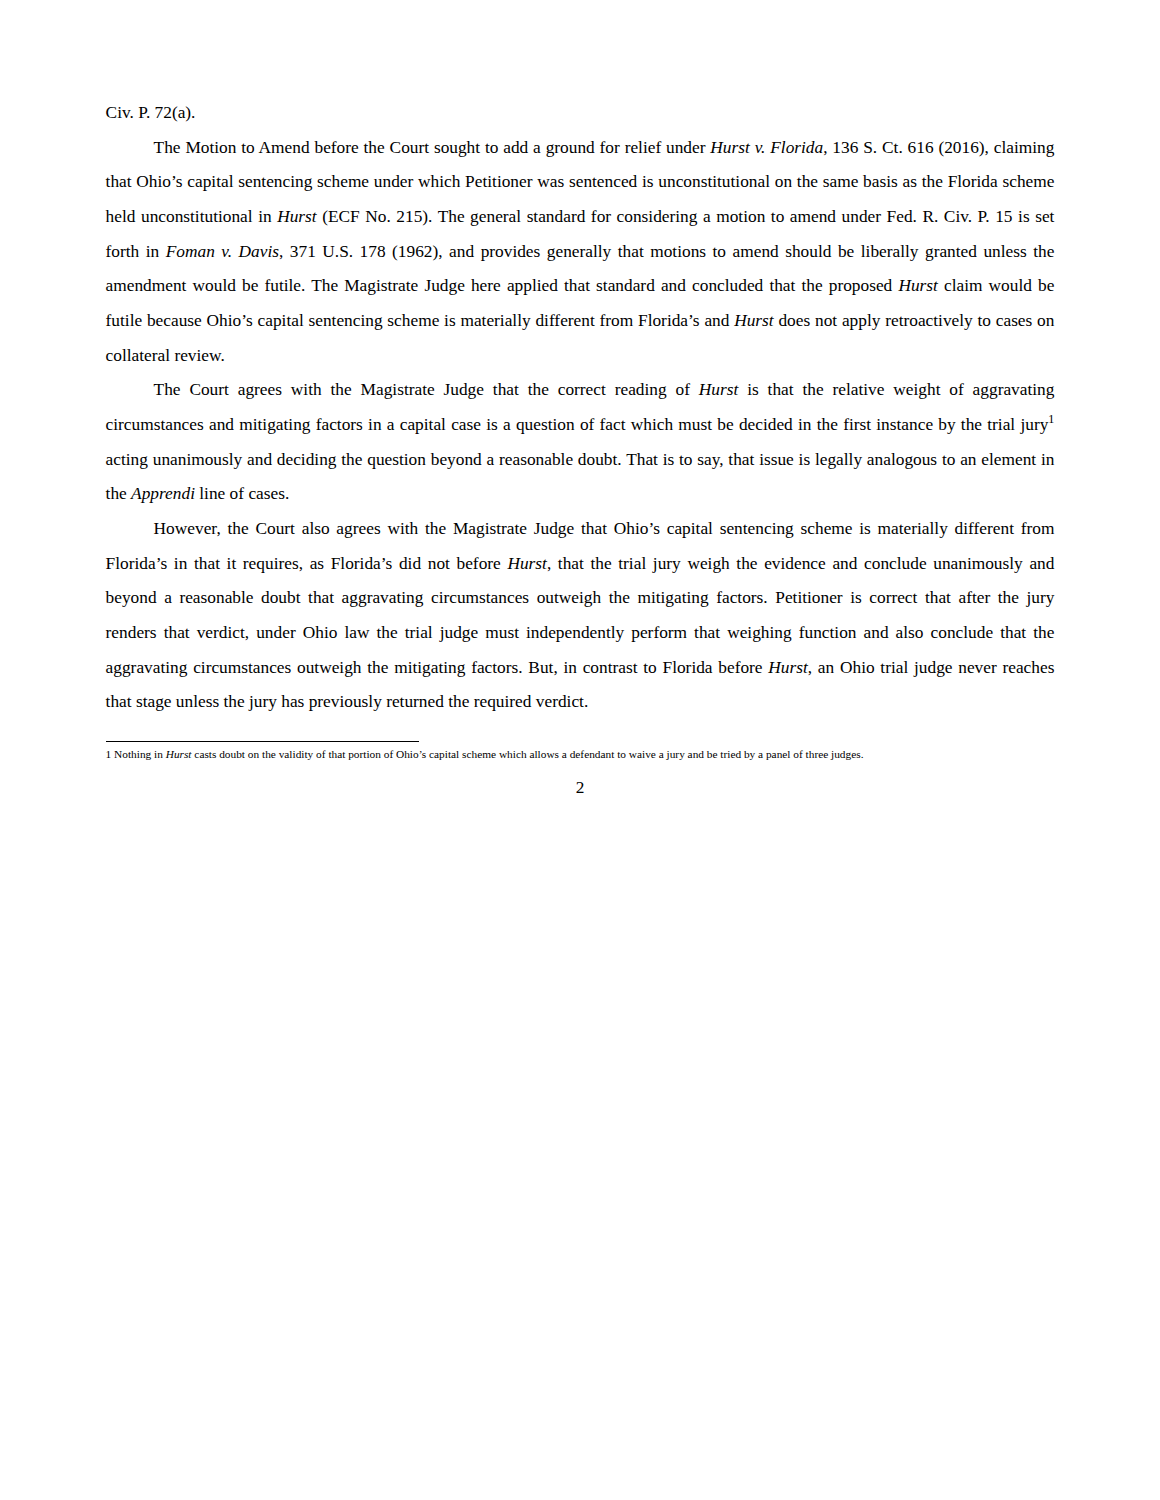Civ. P. 72(a).
The Motion to Amend before the Court sought to add a ground for relief under Hurst v. Florida, 136 S. Ct. 616 (2016), claiming that Ohio’s capital sentencing scheme under which Petitioner was sentenced is unconstitutional on the same basis as the Florida scheme held unconstitutional in Hurst (ECF No. 215). The general standard for considering a motion to amend under Fed. R. Civ. P. 15 is set forth in Foman v. Davis, 371 U.S. 178 (1962), and provides generally that motions to amend should be liberally granted unless the amendment would be futile. The Magistrate Judge here applied that standard and concluded that the proposed Hurst claim would be futile because Ohio’s capital sentencing scheme is materially different from Florida’s and Hurst does not apply retroactively to cases on collateral review.
The Court agrees with the Magistrate Judge that the correct reading of Hurst is that the relative weight of aggravating circumstances and mitigating factors in a capital case is a question of fact which must be decided in the first instance by the trial jury1 acting unanimously and deciding the question beyond a reasonable doubt. That is to say, that issue is legally analogous to an element in the Apprendi line of cases.
However, the Court also agrees with the Magistrate Judge that Ohio’s capital sentencing scheme is materially different from Florida’s in that it requires, as Florida’s did not before Hurst, that the trial jury weigh the evidence and conclude unanimously and beyond a reasonable doubt that aggravating circumstances outweigh the mitigating factors. Petitioner is correct that after the jury renders that verdict, under Ohio law the trial judge must independently perform that weighing function and also conclude that the aggravating circumstances outweigh the mitigating factors. But, in contrast to Florida before Hurst, an Ohio trial judge never reaches that stage unless the jury has previously returned the required verdict.
1 Nothing in Hurst casts doubt on the validity of that portion of Ohio’s capital scheme which allows a defendant to waive a jury and be tried by a panel of three judges.
2